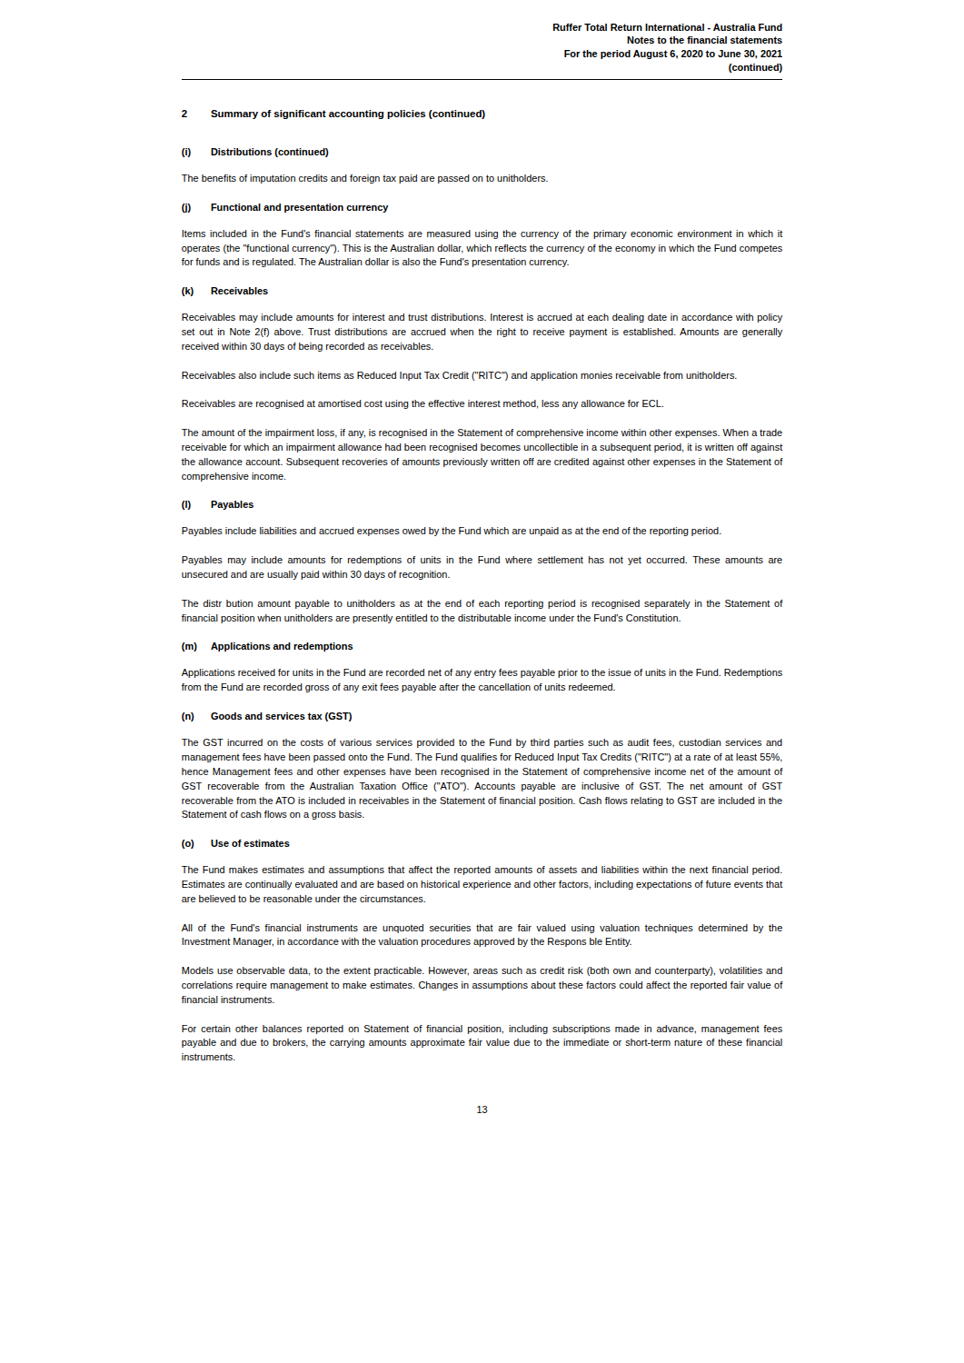Ruffer Total Return International - Australia Fund
Notes to the financial statements
For the period August 6, 2020 to June 30, 2021
(continued)
2 Summary of significant accounting policies (continued)
(i) Distributions (continued)
The benefits of imputation credits and foreign tax paid are passed on to unitholders.
(j) Functional and presentation currency
Items included in the Fund's financial statements are measured using the currency of the primary economic environment in which it operates (the "functional currency"). This is the Australian dollar, which reflects the currency of the economy in which the Fund competes for funds and is regulated. The Australian dollar is also the Fund's presentation currency.
(k) Receivables
Receivables may include amounts for interest and trust distributions. Interest is accrued at each dealing date in accordance with policy set out in Note 2(f) above. Trust distributions are accrued when the right to receive payment is established. Amounts are generally received within 30 days of being recorded as receivables.
Receivables also include such items as Reduced Input Tax Credit ("RITC") and application monies receivable from unitholders.
Receivables are recognised at amortised cost using the effective interest method, less any allowance for ECL.
The amount of the impairment loss, if any, is recognised in the Statement of comprehensive income within other expenses. When a trade receivable for which an impairment allowance had been recognised becomes uncollectible in a subsequent period, it is written off against the allowance account. Subsequent recoveries of amounts previously written off are credited against other expenses in the Statement of comprehensive income.
(l) Payables
Payables include liabilities and accrued expenses owed by the Fund which are unpaid as at the end of the reporting period.
Payables may include amounts for redemptions of units in the Fund where settlement has not yet occurred. These amounts are unsecured and are usually paid within 30 days of recognition.
The distr bution amount payable to unitholders as at the end of each reporting period is recognised separately in the Statement of financial position when unitholders are presently entitled to the distributable income under the Fund's Constitution.
(m) Applications and redemptions
Applications received for units in the Fund are recorded net of any entry fees payable prior to the issue of units in the Fund. Redemptions from the Fund are recorded gross of any exit fees payable after the cancellation of units redeemed.
(n) Goods and services tax (GST)
The GST incurred on the costs of various services provided to the Fund by third parties such as audit fees, custodian services and management fees have been passed onto the Fund. The Fund qualifies for Reduced Input Tax Credits ("RITC") at a rate of at least 55%, hence Management fees and other expenses have been recognised in the Statement of comprehensive income net of the amount of GST recoverable from the Australian Taxation Office ("ATO"). Accounts payable are inclusive of GST. The net amount of GST recoverable from the ATO is included in receivables in the Statement of financial position. Cash flows relating to GST are included in the Statement of cash flows on a gross basis.
(o) Use of estimates
The Fund makes estimates and assumptions that affect the reported amounts of assets and liabilities within the next financial period. Estimates are continually evaluated and are based on historical experience and other factors, including expectations of future events that are believed to be reasonable under the circumstances.
All of the Fund's financial instruments are unquoted securities that are fair valued using valuation techniques determined by the Investment Manager, in accordance with the valuation procedures approved by the Respons ble Entity.
Models use observable data, to the extent practicable. However, areas such as credit risk (both own and counterparty), volatilities and correlations require management to make estimates. Changes in assumptions about these factors could affect the reported fair value of financial instruments.
For certain other balances reported on Statement of financial position, including subscriptions made in advance, management fees payable and due to brokers, the carrying amounts approximate fair value due to the immediate or short-term nature of these financial instruments.
13